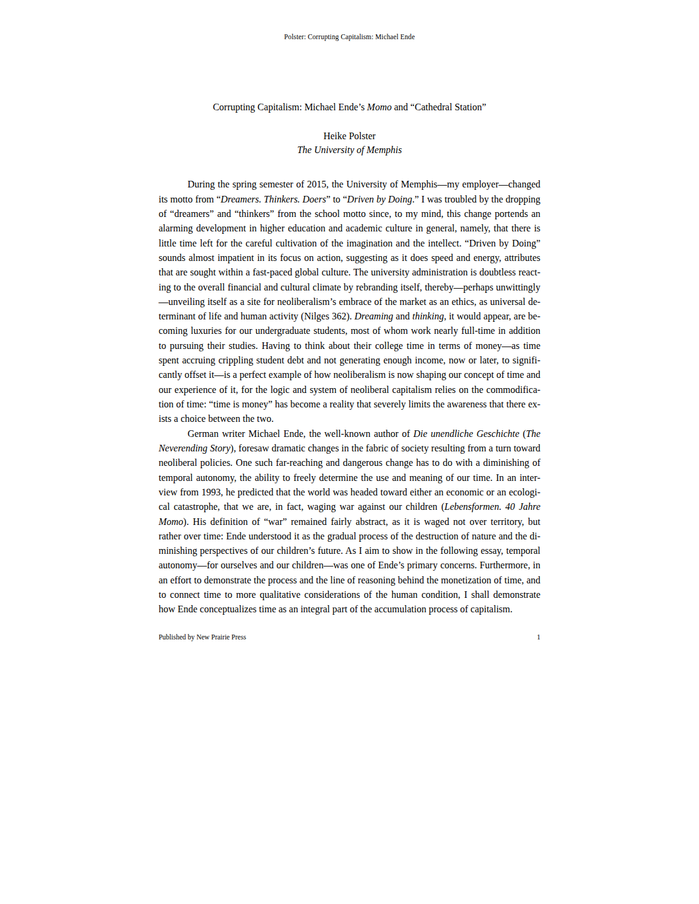Polster: Corrupting Capitalism: Michael Ende
Corrupting Capitalism: Michael Ende’s Momo and “Cathedral Station”
Heike Polster
The University of Memphis
During the spring semester of 2015, the University of Memphis—my employer—changed its motto from “Dreamers. Thinkers. Doers” to “Driven by Doing.” I was troubled by the dropping of “dreamers” and “thinkers” from the school motto since, to my mind, this change portends an alarming development in higher education and academic culture in general, namely, that there is little time left for the careful cultivation of the imagination and the intellect. “Driven by Doing” sounds almost impatient in its focus on action, suggesting as it does speed and energy, attributes that are sought within a fast-paced global culture. The university administration is doubtless reacting to the overall financial and cultural climate by rebranding itself, thereby—perhaps unwittingly—unveiling itself as a site for neoliberalism’s embrace of the market as an ethics, as universal determinant of life and human activity (Nilges 362). Dreaming and thinking, it would appear, are becoming luxuries for our undergraduate students, most of whom work nearly full-time in addition to pursuing their studies. Having to think about their college time in terms of money—as time spent accruing crippling student debt and not generating enough income, now or later, to significantly offset it—is a perfect example of how neoliberalism is now shaping our concept of time and our experience of it, for the logic and system of neoliberal capitalism relies on the commodification of time: “time is money” has become a reality that severely limits the awareness that there exists a choice between the two.
German writer Michael Ende, the well-known author of Die unendliche Geschichte (The Neverending Story), foresaw dramatic changes in the fabric of society resulting from a turn toward neoliberal policies. One such far-reaching and dangerous change has to do with a diminishing of temporal autonomy, the ability to freely determine the use and meaning of our time. In an interview from 1993, he predicted that the world was headed toward either an economic or an ecological catastrophe, that we are, in fact, waging war against our children (Lebensformen. 40 Jahre Momo). His definition of “war” remained fairly abstract, as it is waged not over territory, but rather over time: Ende understood it as the gradual process of the destruction of nature and the diminishing perspectives of our children’s future. As I aim to show in the following essay, temporal autonomy—for ourselves and our children—was one of Ende’s primary concerns. Furthermore, in an effort to demonstrate the process and the line of reasoning behind the monetization of time, and to connect time to more qualitative considerations of the human condition, I shall demonstrate how Ende conceptualizes time as an integral part of the accumulation process of capitalism.
Published by New Prairie Press
1